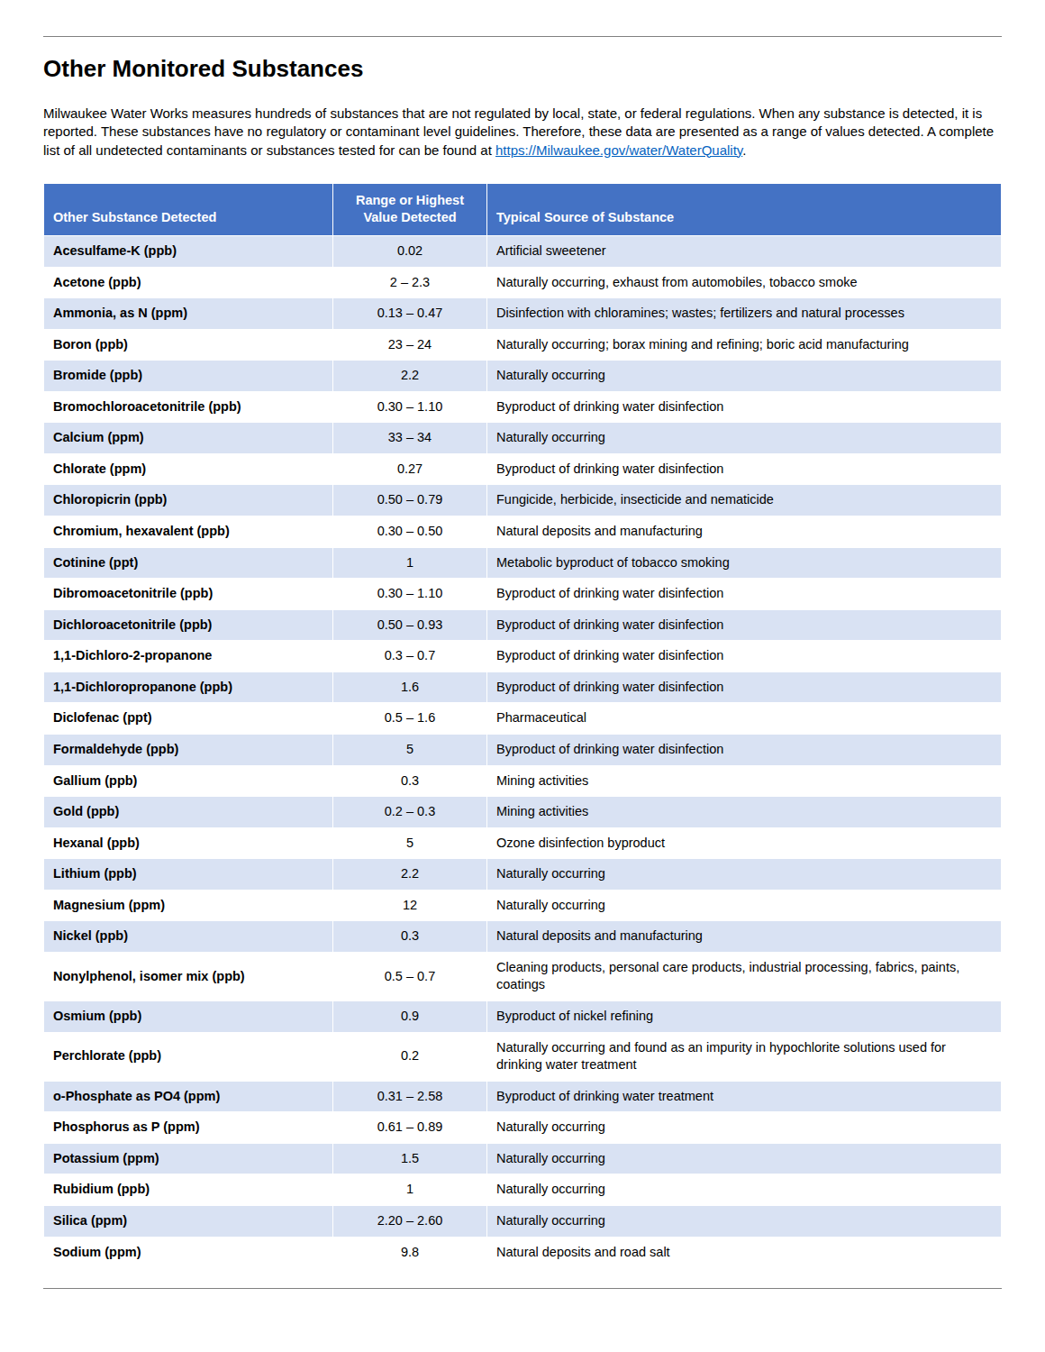Other Monitored Substances
Milwaukee Water Works measures hundreds of substances that are not regulated by local, state, or federal regulations. When any substance is detected, it is reported. These substances have no regulatory or contaminant level guidelines. Therefore, these data are presented as a range of values detected. A complete list of all undetected contaminants or substances tested for can be found at https://Milwaukee.gov/water/WaterQuality.
| Other Substance Detected | Range or Highest Value Detected | Typical Source of Substance |
| --- | --- | --- |
| Acesulfame-K (ppb) | 0.02 | Artificial sweetener |
| Acetone (ppb) | 2 – 2.3 | Naturally occurring, exhaust from automobiles, tobacco smoke |
| Ammonia, as N (ppm) | 0.13 – 0.47 | Disinfection with chloramines; wastes; fertilizers and natural processes |
| Boron (ppb) | 23 – 24 | Naturally occurring; borax mining and refining; boric acid manufacturing |
| Bromide (ppb) | 2.2 | Naturally occurring |
| Bromochloroacetonitrile (ppb) | 0.30 – 1.10 | Byproduct of drinking water disinfection |
| Calcium (ppm) | 33 – 34 | Naturally occurring |
| Chlorate (ppm) | 0.27 | Byproduct of drinking water disinfection |
| Chloropicrin (ppb) | 0.50 – 0.79 | Fungicide, herbicide, insecticide and nematicide |
| Chromium, hexavalent (ppb) | 0.30 – 0.50 | Natural deposits and manufacturing |
| Cotinine (ppt) | 1 | Metabolic byproduct of tobacco smoking |
| Dibromoacetonitrile (ppb) | 0.30 – 1.10 | Byproduct of drinking water disinfection |
| Dichloroacetonitrile (ppb) | 0.50 – 0.93 | Byproduct of drinking water disinfection |
| 1,1-Dichloro-2-propanone | 0.3 – 0.7 | Byproduct of drinking water disinfection |
| 1,1-Dichloropropanone (ppb) | 1.6 | Byproduct of drinking water disinfection |
| Diclofenac (ppt) | 0.5 – 1.6 | Pharmaceutical |
| Formaldehyde (ppb) | 5 | Byproduct of drinking water disinfection |
| Gallium (ppb) | 0.3 | Mining activities |
| Gold (ppb) | 0.2 – 0.3 | Mining activities |
| Hexanal (ppb) | 5 | Ozone disinfection byproduct |
| Lithium (ppb) | 2.2 | Naturally occurring |
| Magnesium (ppm) | 12 | Naturally occurring |
| Nickel (ppb) | 0.3 | Natural deposits and manufacturing |
| Nonylphenol, isomer mix (ppb) | 0.5 – 0.7 | Cleaning products, personal care products, industrial processing, fabrics, paints, coatings |
| Osmium (ppb) | 0.9 | Byproduct of nickel refining |
| Perchlorate (ppb) | 0.2 | Naturally occurring and found as an impurity in hypochlorite solutions used for drinking water treatment |
| o-Phosphate as PO4 (ppm) | 0.31 – 2.58 | Byproduct of drinking water treatment |
| Phosphorus as P (ppm) | 0.61 – 0.89 | Naturally occurring |
| Potassium (ppm) | 1.5 | Naturally occurring |
| Rubidium (ppb) | 1 | Naturally occurring |
| Silica (ppm) | 2.20 – 2.60 | Naturally occurring |
| Sodium (ppm) | 9.8 | Natural deposits and road salt |